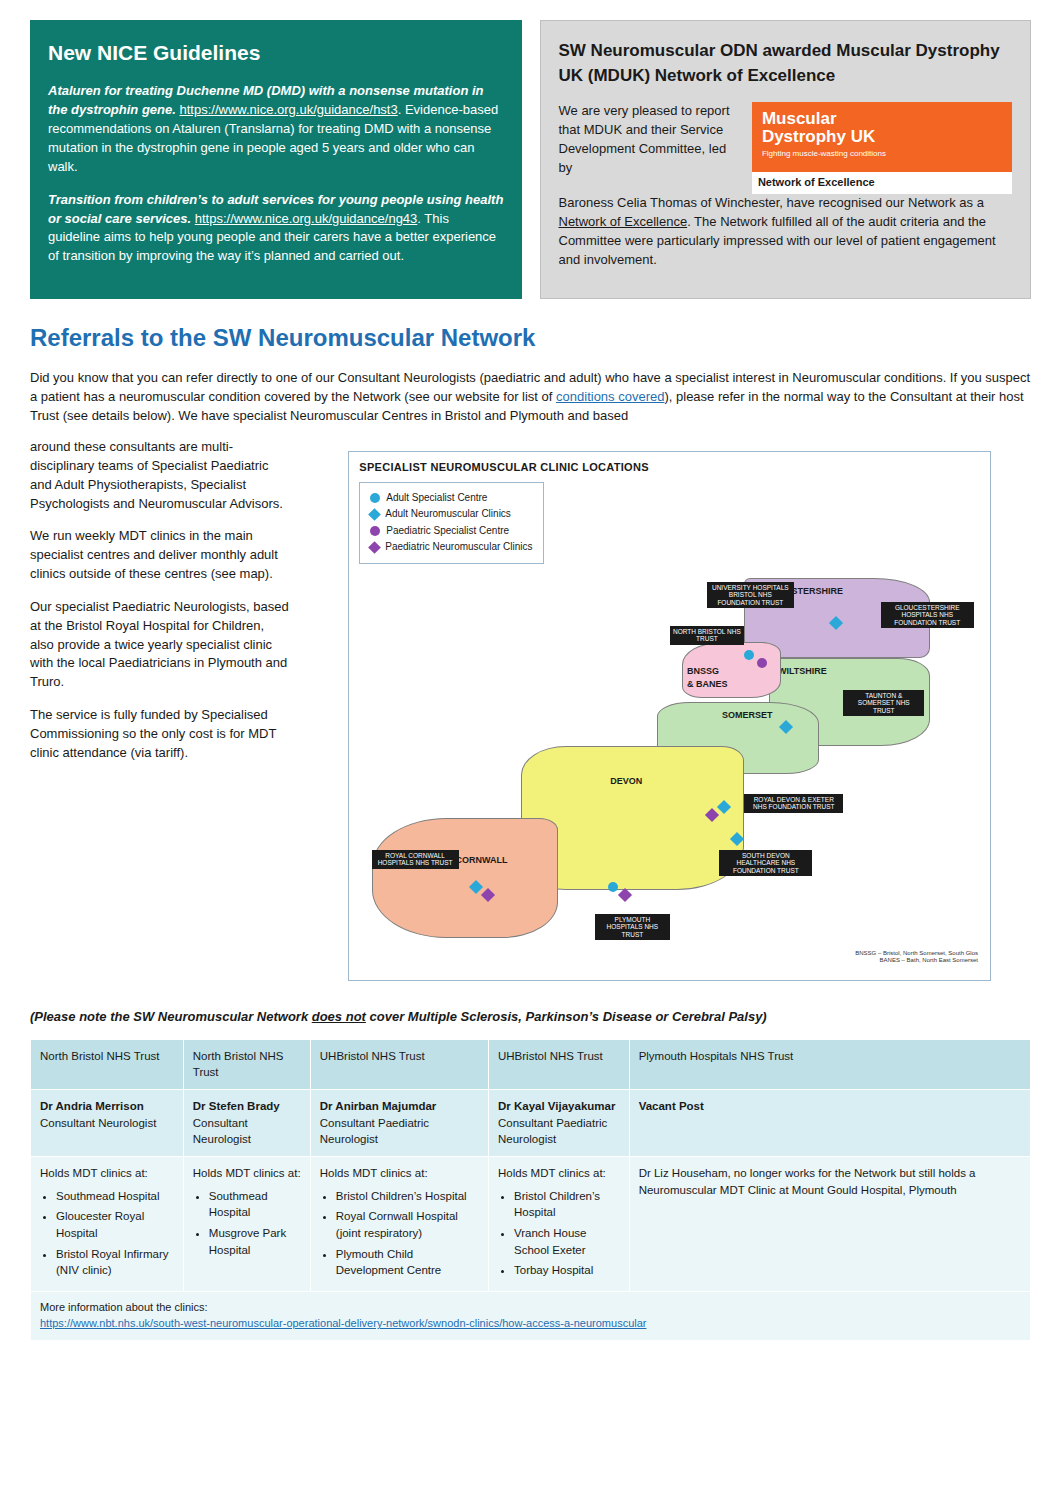New NICE Guidelines
Ataluren for treating Duchenne MD (DMD) with a nonsense mutation in the dystrophin gene. https://www.nice.org.uk/guidance/hst3. Evidence-based recommendations on Ataluren (Translarna) for treating DMD with a nonsense mutation in the dystrophin gene in people aged 5 years and older who can walk.
Transition from children’s to adult services for young people using health or social care services. https://www.nice.org.uk/guidance/ng43. This guideline aims to help young people and their carers have a better experience of transition by improving the way it’s planned and carried out.
SW Neuromuscular ODN awarded Muscular Dystrophy UK (MDUK) Network of Excellence
We are very pleased to report that MDUK and their Service Development Committee, led by
Muscular
Dystrophy UK
Fighting muscle-wasting conditions
Network of Excellence
Baroness Celia Thomas of Winchester, have recognised our Network as a Network of Excellence. The Network fulfilled all of the audit criteria and the Committee were particularly impressed with our level of patient engagement and involvement.
Referrals to the SW Neuromuscular Network
Did you know that you can refer directly to one of our Consultant Neurologists (paediatric and adult) who have a specialist interest in Neuromuscular conditions. If you suspect a patient has a neuromuscular condition covered by the Network (see our website for list of conditions covered), please refer in the normal way to the Consultant at their host Trust (see details below). We have specialist Neuromuscular Centres in Bristol and Plymouth and based
around these consultants are multi-disciplinary teams of Specialist Paediatric and Adult Physiotherapists, Specialist Psychologists and Neuromuscular Advisors.
We run weekly MDT clinics in the main specialist centres and deliver monthly adult clinics outside of these centres (see map).
Our specialist Paediatric Neurologists, based at the Bristol Royal Hospital for Children, also provide a twice yearly specialist clinic with the local Paediatricians in Plymouth and Truro.
The service is fully funded by Specialised Commissioning so the only cost is for MDT clinic attendance (via tariff).
SPECIALIST NEUROMUSCULAR CLINIC LOCATIONS
Adult Specialist Centre
Adult Neuromuscular Clinics
Paediatric Specialist Centre
Paediatric Neuromuscular Clinics
GLOUCESTERSHIRE
WILTSHIRE
BNSSG
& BANES
SOMERSET
DEVON
CORNWALL
UNIVERSITY HOSPITALS BRISTOL NHS FOUNDATION TRUST
GLOUCESTERSHIRE HOSPITALS NHS FOUNDATION TRUST
NORTH BRISTOL NHS TRUST
TAUNTON & SOMERSET NHS TRUST
ROYAL DEVON & EXETER NHS FOUNDATION TRUST
SOUTH DEVON HEALTHCARE NHS FOUNDATION TRUST
ROYAL CORNWALL HOSPITALS NHS TRUST
PLYMOUTH HOSPITALS NHS TRUST
BNSSG – Bristol, North Somerset, South Glos
BANES – Bath, North East Somerset
(Please note the SW Neuromuscular Network does not cover Multiple Sclerosis, Parkinson’s Disease or Cerebral Palsy)
| North Bristol NHS Trust | North Bristol NHS Trust | UHBristol NHS Trust | UHBristol NHS Trust | Plymouth Hospitals NHS Trust |
| --- | --- | --- | --- | --- |
| Dr Andria Merrison Consultant Neurologist | Dr Stefen Brady Consultant Neurologist | Dr Anirban Majumdar Consultant Paediatric Neurologist | Dr Kayal Vijayakumar Consultant Paediatric Neurologist | Vacant Post |
| Holds MDT clinics at: Southmead Hospital Gloucester Royal Hospital Bristol Royal Infirmary (NIV clinic) | Holds MDT clinics at: Southmead Hospital Musgrove Park Hospital | Holds MDT clinics at: Bristol Children’s Hospital Royal Cornwall Hospital (joint respiratory) Plymouth Child Development Centre | Holds MDT clinics at: Bristol Children’s Hospital Vranch House School Exeter Torbay Hospital | Dr Liz Househam, no longer works for the Network but still holds a Neuromuscular MDT Clinic at Mount Gould Hospital, Plymouth |
| More information about the clinics: https://www.nbt.nhs.uk/south-west-neuromuscular-operational-delivery-network/swnodn-clinics/how-access-a-neuromuscular |